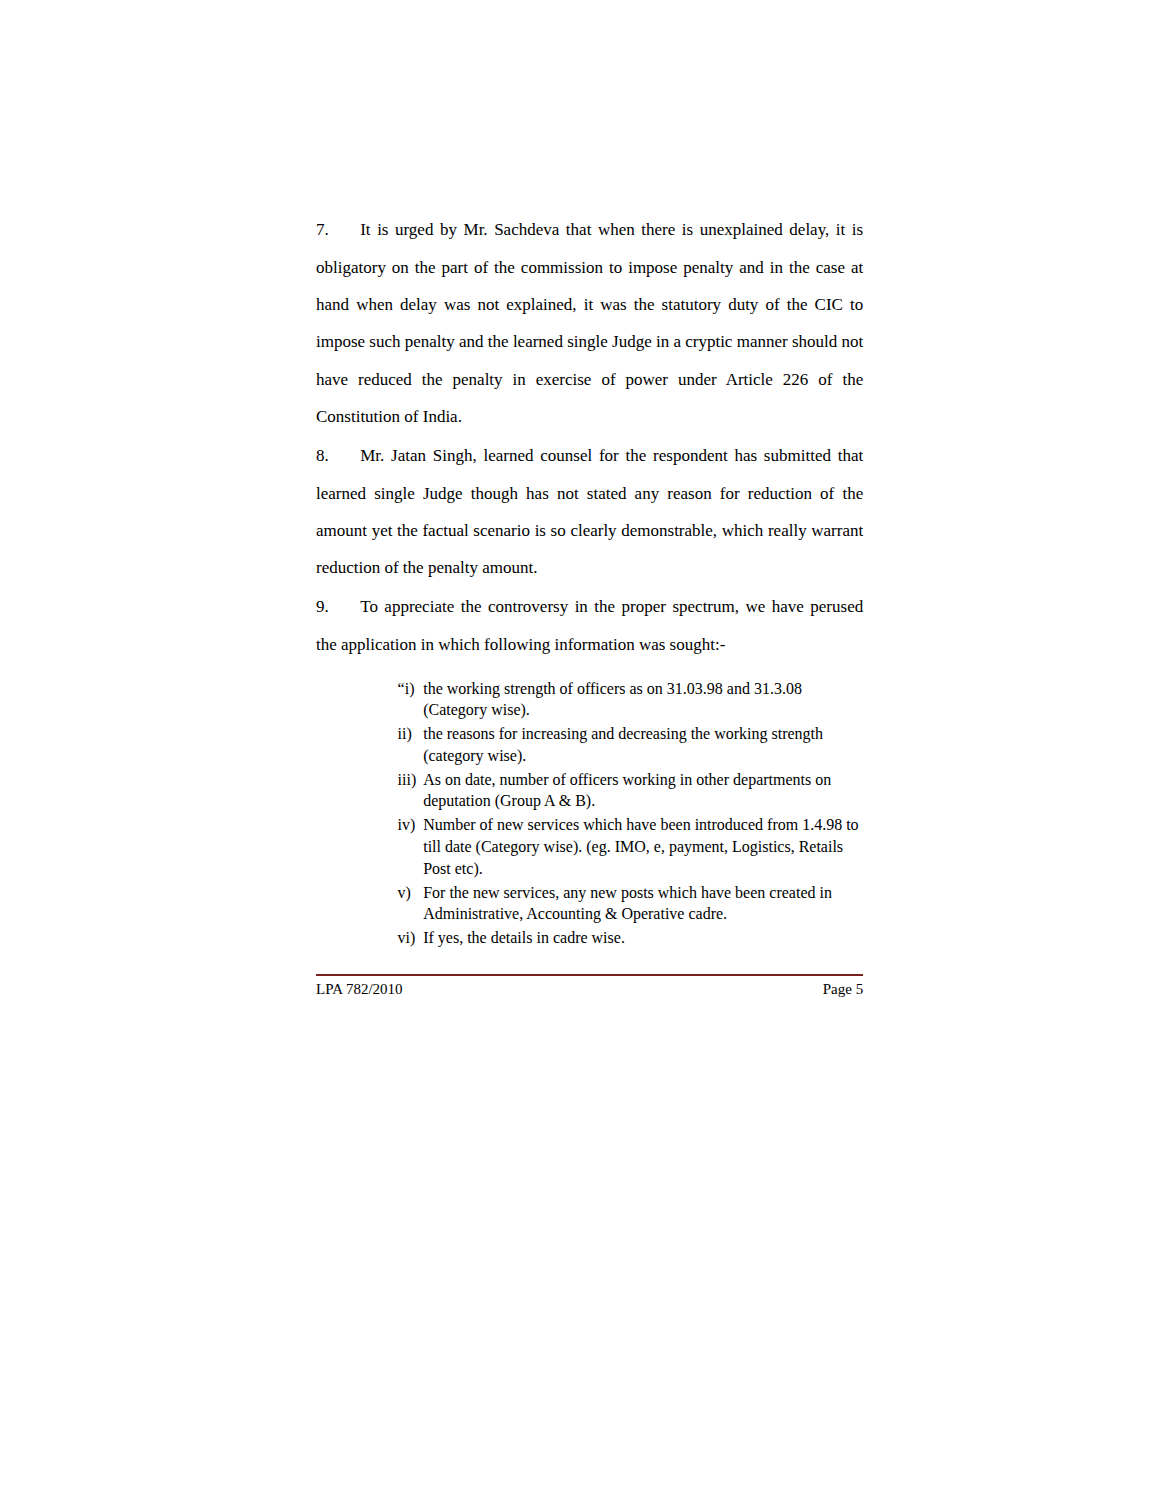7. It is urged by Mr. Sachdeva that when there is unexplained delay, it is obligatory on the part of the commission to impose penalty and in the case at hand when delay was not explained, it was the statutory duty of the CIC to impose such penalty and the learned single Judge in a cryptic manner should not have reduced the penalty in exercise of power under Article 226 of the Constitution of India.
8. Mr. Jatan Singh, learned counsel for the respondent has submitted that learned single Judge though has not stated any reason for reduction of the amount yet the factual scenario is so clearly demonstrable, which really warrant reduction of the penalty amount.
9. To appreciate the controversy in the proper spectrum, we have perused the application in which following information was sought:-
“i) the working strength of officers as on 31.03.98 and 31.3.08 (Category wise).
ii) the reasons for increasing and decreasing the working strength (category wise).
iii) As on date, number of officers working in other departments on deputation (Group A & B).
iv) Number of new services which have been introduced from 1.4.98 to till date (Category wise). (eg. IMO, e, payment, Logistics, Retails Post etc).
v) For the new services, any new posts which have been created in Administrative, Accounting & Operative cadre.
vi) If yes, the details in cadre wise.
LPA 782/2010 Page 5